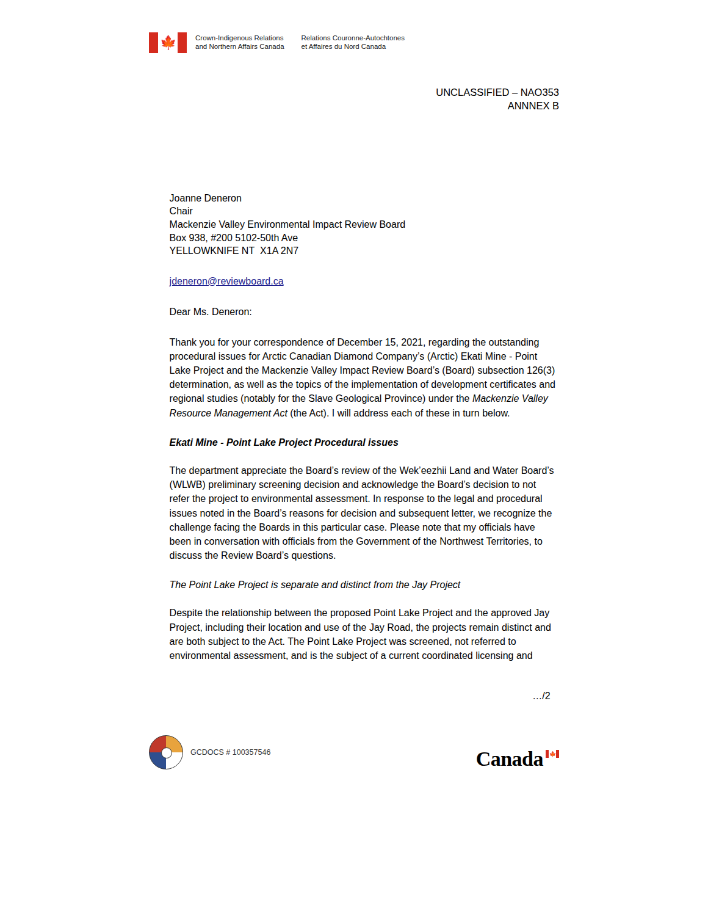🍁
Crown-Indigenous Relations
and Northern Affairs Canada
Relations Couronne-Autochtones
et Affaires du Nord Canada
UNCLASSIFIED – NAO353
ANNNEX B
Joanne Deneron
Chair
Mackenzie Valley Environmental Impact Review Board
Box 938, #200 5102-50th Ave
YELLOWKNIFE NT X1A 2N7
jdeneron@reviewboard.ca
Dear Ms. Deneron:
Thank you for your correspondence of December 15, 2021, regarding the outstanding procedural issues for Arctic Canadian Diamond Company’s (Arctic) Ekati Mine - Point Lake Project and the Mackenzie Valley Impact Review Board’s (Board) subsection 126(3) determination, as well as the topics of the implementation of development certificates and regional studies (notably for the Slave Geological Province) under the Mackenzie Valley Resource Management Act (the Act). I will address each of these in turn below.
Ekati Mine - Point Lake Project Procedural issues
The department appreciate the Board’s review of the Wek’eezhii Land and Water Board’s (WLWB) preliminary screening decision and acknowledge the Board’s decision to not refer the project to environmental assessment. In response to the legal and procedural issues noted in the Board’s reasons for decision and subsequent letter, we recognize the challenge facing the Boards in this particular case. Please note that my officials have been in conversation with officials from the Government of the Northwest Territories, to discuss the Review Board’s questions.
The Point Lake Project is separate and distinct from the Jay Project
Despite the relationship between the proposed Point Lake Project and the approved Jay Project, including their location and use of the Jay Road, the projects remain distinct and are both subject to the Act. The Point Lake Project was screened, not referred to environmental assessment, and is the subject of a current coordinated licensing and
…/2
GCDOCS # 100357546
Canada 🍁